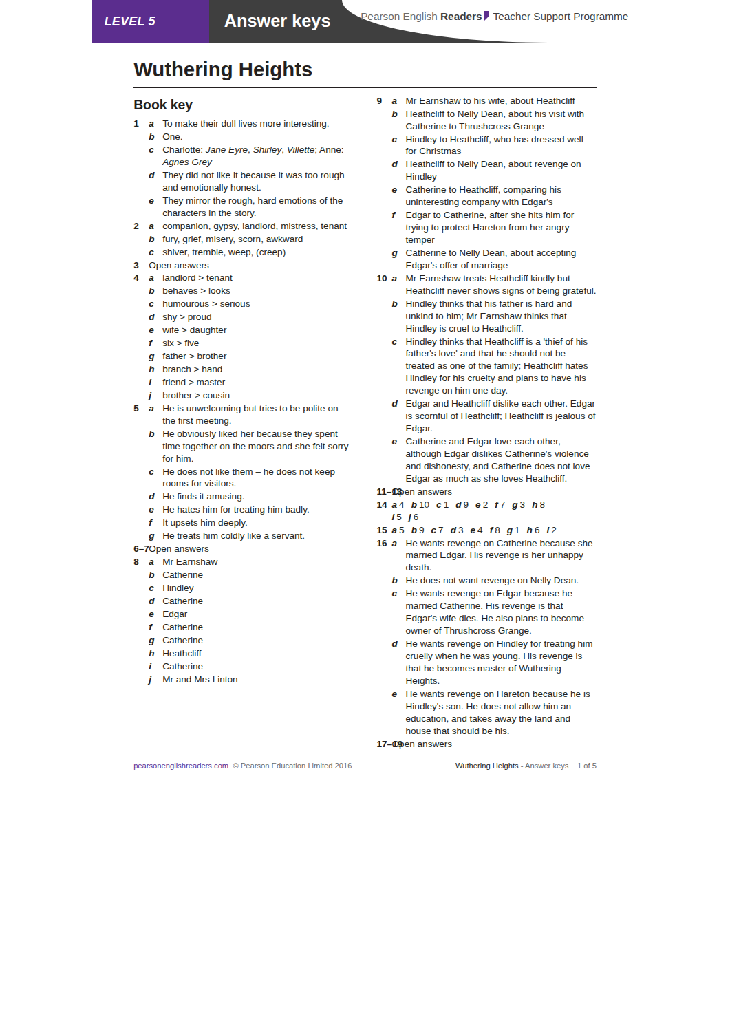LEVEL 5
Answer keys
Pearson English Readers Teacher Support Programme
Wuthering Heights
Book key
1
a To make their dull lives more interesting.
b One.
c Charlotte: Jane Eyre, Shirley, Villette; Anne: Agnes Grey
d They did not like it because it was too rough and emotionally honest.
e They mirror the rough, hard emotions of the characters in the story.
2
acompanion, gypsy, landlord, mistress, tenant
bfury, grief, misery, scorn, awkward
cshiver, tremble, weep, (creep)
3 Open answers
4
alandlord > tenant
bbehaves > looks
chumourous > serious
dshy > proud
ewife > daughter
fsix > five
gfather > brother
hbranch > hand
ifriend > master
jbrother > cousin
5
a He is unwelcoming but tries to be polite on the first meeting.
b He obviously liked her because they spent time together on the moors and she felt sorry for him.
c He does not like them – he does not keep rooms for visitors.
d He finds it amusing.
e He hates him for treating him badly.
f It upsets him deeply.
g He treats him coldly like a servant.
6–7 Open answers
8
a Mr Earnshaw
b Catherine
c Hindley
d Catherine
e Edgar
f Catherine
g Catherine
h Heathcliff
i Catherine
j Mr and Mrs Linton
9
a Mr Earnshaw to his wife, about Heathcliff
b Heathcliff to Nelly Dean, about his visit with Catherine to Thrushcross Grange
c Hindley to Heathcliff, who has dressed well for Christmas
d Heathcliff to Nelly Dean, about revenge on Hindley
e Catherine to Heathcliff, comparing his uninteresting company with Edgar's
f Edgar to Catherine, after she hits him for trying to protect Hareton from her angry temper
g Catherine to Nelly Dean, about accepting Edgar's offer of marriage
10
a Mr Earnshaw treats Heathcliff kindly but Heathcliff never shows signs of being grateful.
b Hindley thinks that his father is hard and unkind to him; Mr Earnshaw thinks that Hindley is cruel to Heathcliff.
c Hindley thinks that Heathcliff is a 'thief of his father's love' and that he should not be treated as one of the family; Heathcliff hates Hindley for his cruelty and plans to have his revenge on him one day.
d Edgar and Heathcliff dislike each other. Edgar is scornful of Heathcliff; Heathcliff is jealous of Edgar.
e Catherine and Edgar love each other, although Edgar dislikes Catherine's violence and dishonesty, and Catherine does not love Edgar as much as she loves Heathcliff.
11–13 Open answers
14
a4 b10 c1 d9 e2 f7 g3 h8
i5 j6
15
a5 b9 c7 d3 e4 f8 g1 h6 i2
16
a He wants revenge on Catherine because she married Edgar. His revenge is her unhappy death.
b He does not want revenge on Nelly Dean.
c He wants revenge on Edgar because he married Catherine. His revenge is that Edgar's wife dies. He also plans to become owner of Thrushcross Grange.
d He wants revenge on Hindley for treating him cruelly when he was young. His revenge is that he becomes master of Wuthering Heights.
e He wants revenge on Hareton because he is Hindley's son. He does not allow him an education, and takes away the land and house that should be his.
17–19 Open answers
pearsonenglishreaders.com © Pearson Education Limited 2016
Wuthering Heights - Answer keys 1 of 5